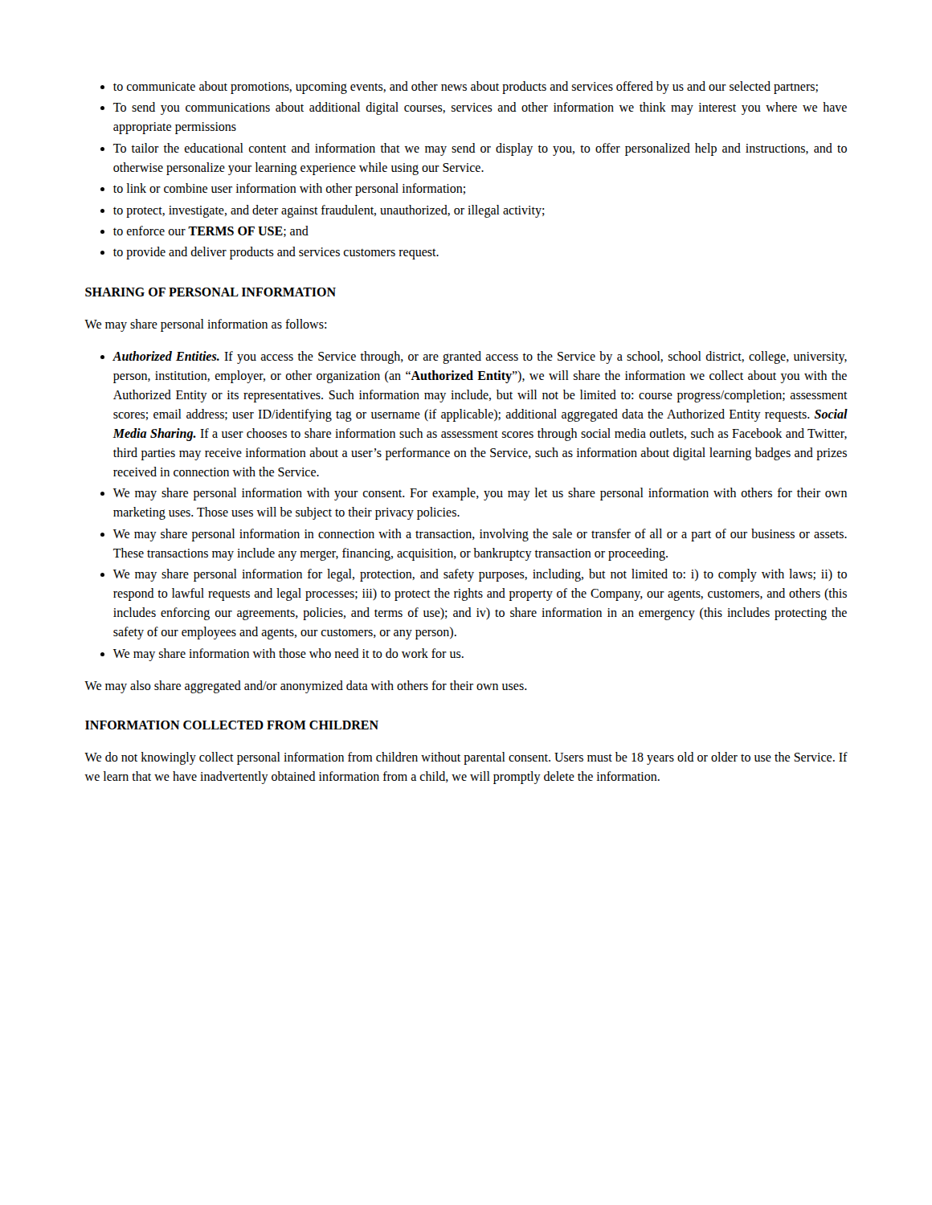to communicate about promotions, upcoming events, and other news about products and services offered by us and our selected partners;
To send you communications about additional digital courses, services and other information we think may interest you where we have appropriate permissions
To tailor the educational content and information that we may send or display to you, to offer personalized help and instructions, and to otherwise personalize your learning experience while using our Service.
to link or combine user information with other personal information;
to protect, investigate, and deter against fraudulent, unauthorized, or illegal activity;
to enforce our TERMS OF USE; and
to provide and deliver products and services customers request.
Sharing of Personal Information
We may share personal information as follows:
Authorized Entities. If you access the Service through, or are granted access to the Service by a school, school district, college, university, person, institution, employer, or other organization (an “Authorized Entity”), we will share the information we collect about you with the Authorized Entity or its representatives. Such information may include, but will not be limited to: course progress/completion; assessment scores; email address; user ID/identifying tag or username (if applicable); additional aggregated data the Authorized Entity requests. Social Media Sharing. If a user chooses to share information such as assessment scores through social media outlets, such as Facebook and Twitter, third parties may receive information about a user’s performance on the Service, such as information about digital learning badges and prizes received in connection with the Service.
We may share personal information with your consent. For example, you may let us share personal information with others for their own marketing uses. Those uses will be subject to their privacy policies.
We may share personal information in connection with a transaction, involving the sale or transfer of all or a part of our business or assets. These transactions may include any merger, financing, acquisition, or bankruptcy transaction or proceeding.
We may share personal information for legal, protection, and safety purposes, including, but not limited to: i) to comply with laws; ii) to respond to lawful requests and legal processes; iii) to protect the rights and property of the Company, our agents, customers, and others (this includes enforcing our agreements, policies, and terms of use); and iv) to share information in an emergency (this includes protecting the safety of our employees and agents, our customers, or any person).
We may share information with those who need it to do work for us.
We may also share aggregated and/or anonymized data with others for their own uses.
Information Collected from Children
We do not knowingly collect personal information from children without parental consent. Users must be 18 years old or older to use the Service. If we learn that we have inadvertently obtained information from a child, we will promptly delete the information.